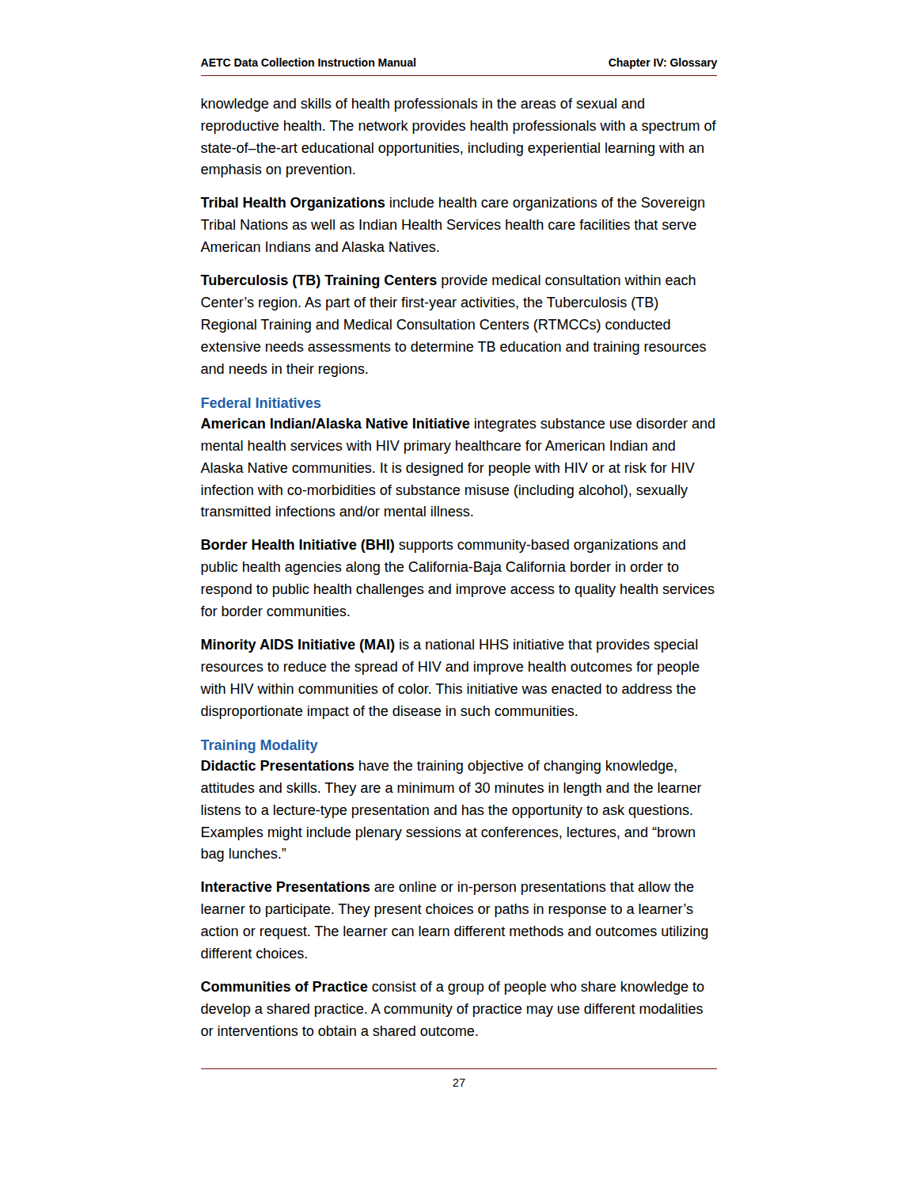AETC Data Collection Instruction Manual
Chapter IV: Glossary
knowledge and skills of health professionals in the areas of sexual and reproductive health. The network provides health professionals with a spectrum of state-of–the-art educational opportunities, including experiential learning with an emphasis on prevention.
Tribal Health Organizations include health care organizations of the Sovereign Tribal Nations as well as Indian Health Services health care facilities that serve American Indians and Alaska Natives.
Tuberculosis (TB) Training Centers provide medical consultation within each Center’s region. As part of their first-year activities, the Tuberculosis (TB) Regional Training and Medical Consultation Centers (RTMCCs) conducted extensive needs assessments to determine TB education and training resources and needs in their regions.
Federal Initiatives
American Indian/Alaska Native Initiative integrates substance use disorder and mental health services with HIV primary healthcare for American Indian and Alaska Native communities. It is designed for people with HIV or at risk for HIV infection with co-morbidities of substance misuse (including alcohol), sexually transmitted infections and/or mental illness.
Border Health Initiative (BHI) supports community-based organizations and public health agencies along the California-Baja California border in order to respond to public health challenges and improve access to quality health services for border communities.
Minority AIDS Initiative (MAI) is a national HHS initiative that provides special resources to reduce the spread of HIV and improve health outcomes for people with HIV within communities of color. This initiative was enacted to address the disproportionate impact of the disease in such communities.
Training Modality
Didactic Presentations have the training objective of changing knowledge, attitudes and skills. They are a minimum of 30 minutes in length and the learner listens to a lecture-type presentation and has the opportunity to ask questions. Examples might include plenary sessions at conferences, lectures, and “brown bag lunches.”
Interactive Presentations are online or in-person presentations that allow the learner to participate. They present choices or paths in response to a learner’s action or request. The learner can learn different methods and outcomes utilizing different choices.
Communities of Practice consist of a group of people who share knowledge to develop a shared practice. A community of practice may use different modalities or interventions to obtain a shared outcome.
27